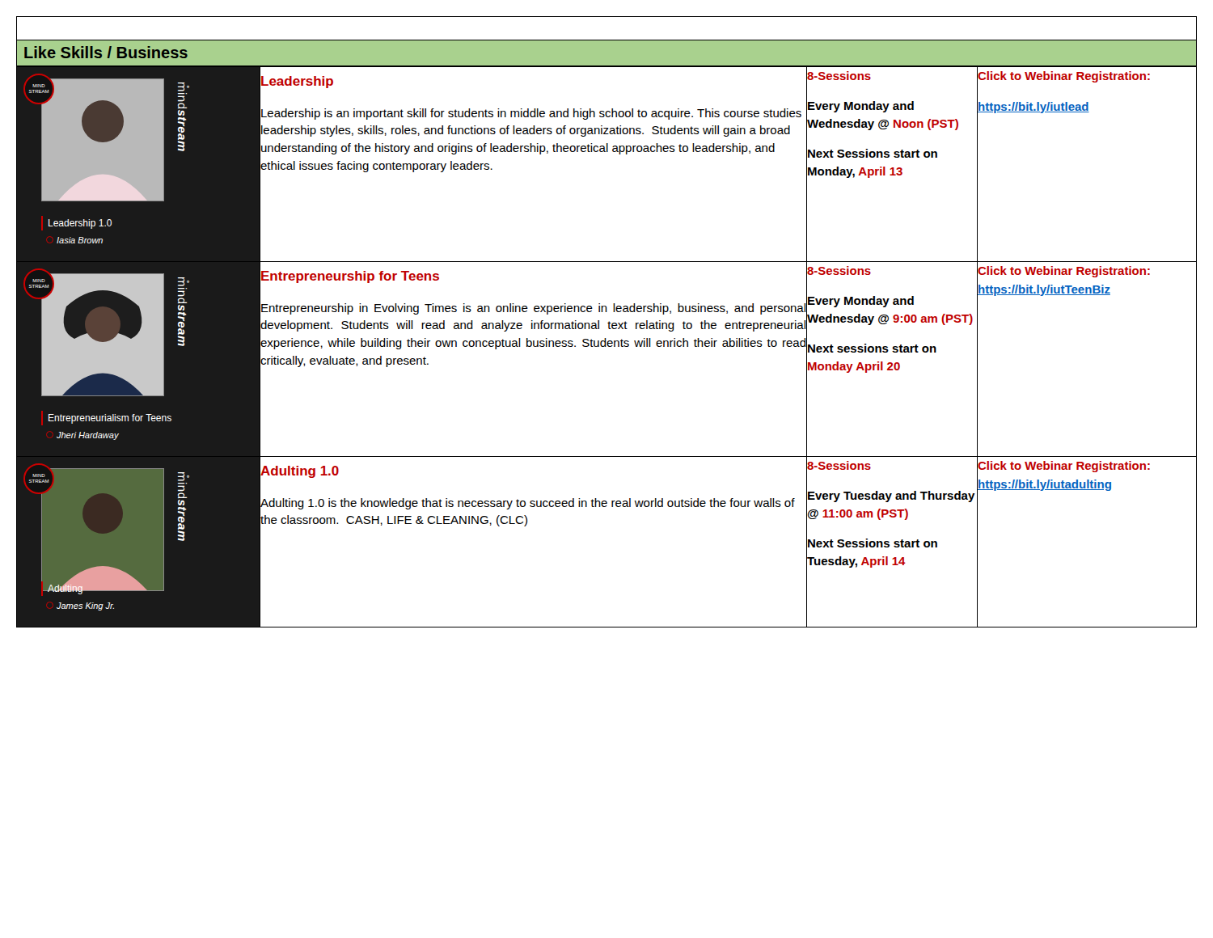Like Skills / Business
| MIND STREAM m̊ind stream Leadership 1.0 Iasia Brown | Leadership Leadership is an important skill for students in middle and high school to acquire. This course studies leadership styles, skills, roles, and functions of leaders of organizations. Students will gain a broad understanding of the history and origins of leadership, theoretical approaches to leadership, and ethical issues facing contemporary leaders. | 8-Sessions Every Monday and Wednesday @ Noon (PST) Next Sessions start on Monday, April 13 | Click to Webinar Registration: https://bit.ly/iutlead |
| MIND STREAM m̊ind stream Entrepreneurialism for Teens Jheri Hardaway | Entrepreneurship for Teens Entrepreneurship in Evolving Times is an online experience in leadership, business, and personal development. Students will read and analyze informational text relating to the entrepreneurial experience, while building their own conceptual business. Students will enrich their abilities to read critically, evaluate, and present. | 8-Sessions Every Monday and Wednesday @ 9:00 am (PST) Next sessions start on Monday April 20 | Click to Webinar Registration: https://bit.ly/iutTeenBiz |
| MIND STREAM m̊ind stream Adulting James King Jr. | Adulting 1.0 Adulting 1.0 is the knowledge that is necessary to succeed in the real world outside the four walls of the classroom. CASH, LIFE & CLEANING, (CLC) | 8-Sessions Every Tuesday and Thursday @ 11:00 am (PST) Next Sessions start on Tuesday, April 14 | Click to Webinar Registration: https://bit.ly/iutadulting |